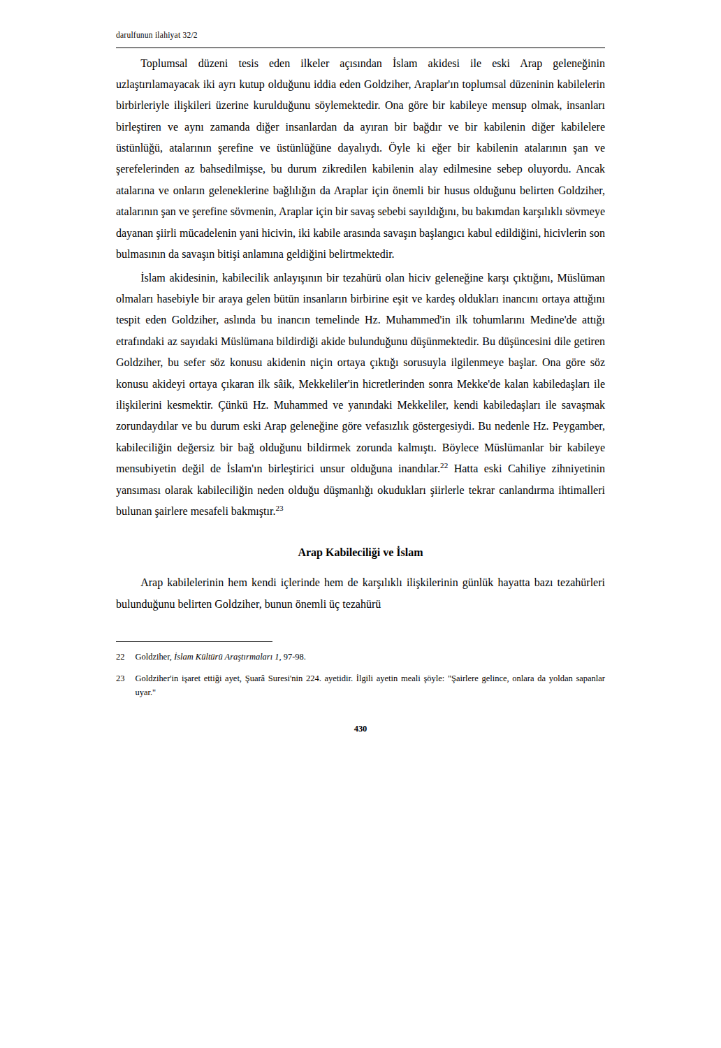darulfunun ilahiyat 32/2
Toplumsal düzeni tesis eden ilkeler açısından İslam akidesi ile eski Arap geleneğinin uzlaştırılamayacak iki ayrı kutup olduğunu iddia eden Goldziher, Araplar'ın toplumsal düzeninin kabilelerin birbirleriyle ilişkileri üzerine kurulduğunu söylemektedir. Ona göre bir kabileye mensup olmak, insanları birleştiren ve aynı zamanda diğer insanlardan da ayıran bir bağdır ve bir kabilenin diğer kabilelere üstünlüğü, atalarının şerefine ve üstünlüğüne dayalıydı. Öyle ki eğer bir kabilenin atalarının şan ve şerefelerinden az bahsedilmişse, bu durum zikredilen kabilenin alay edilmesine sebep oluyordu. Ancak atalarına ve onların geleneklerine bağlılığın da Araplar için önemli bir husus olduğunu belirten Goldziher, atalarının şan ve şerefine sövmenin, Araplar için bir savaş sebebi sayıldığını, bu bakımdan karşılıklı sövmeye dayanan şiirli mücadelenin yani hicivin, iki kabile arasında savaşın başlangıcı kabul edildiğini, hicivlerin son bulmasının da savaşın bitişi anlamına geldiğini belirtmektedir.
İslam akidesinin, kabilecilik anlayışının bir tezahürü olan hiciv geleneğine karşı çıktığını, Müslüman olmaları hasebiyle bir araya gelen bütün insanların birbirine eşit ve kardeş oldukları inancını ortaya attığını tespit eden Goldziher, aslında bu inancın temelinde Hz. Muhammed'in ilk tohumlarını Medine'de attığı etrafındaki az sayıdaki Müslümana bildirdiği akide bulunduğunu düşünmektedir. Bu düşüncesini dile getiren Goldziher, bu sefer söz konusu akidenin niçin ortaya çıktığı sorusuyla ilgilenmeye başlar. Ona göre söz konusu akideyi ortaya çıkaran ilk sâik, Mekkeliler'in hicretlerinden sonra Mekke'de kalan kabiledaşları ile ilişkilerini kesmektir. Çünkü Hz. Muhammed ve yanındaki Mekkeliler, kendi kabiledaşları ile savaşmak zorundaydılar ve bu durum eski Arap geleneğine göre vefasızlık göstergesiydi. Bu nedenle Hz. Peygamber, kabileciliğin değersiz bir bağ olduğunu bildirmek zorunda kalmıştı. Böylece Müslümanlar bir kabileye mensubiyetin değil de İslam'ın birleştirici unsur olduğuna inandılar.22 Hatta eski Cahiliye zihniyetinin yansıması olarak kabileciliğin neden olduğu düşmanlığı okudukları şiirlerle tekrar canlandırma ihtimalleri bulunan şairlere mesafeli bakmıştır.23
Arap Kabileciliği ve İslam
Arap kabilelerinin hem kendi içlerinde hem de karşılıklı ilişkilerinin günlük hayatta bazı tezahürleri bulunduğunu belirten Goldziher, bunun önemli üç tezahürü
Goldziher, İslam Kültürü Araştırmaları 1, 97-98.
Goldziher'in işaret ettiği ayet, Şuarâ Suresi'nin 224. ayetidir. İlgili ayetin meali şöyle: "Şairlere gelince, onlara da yoldan sapanlar uyar."
430